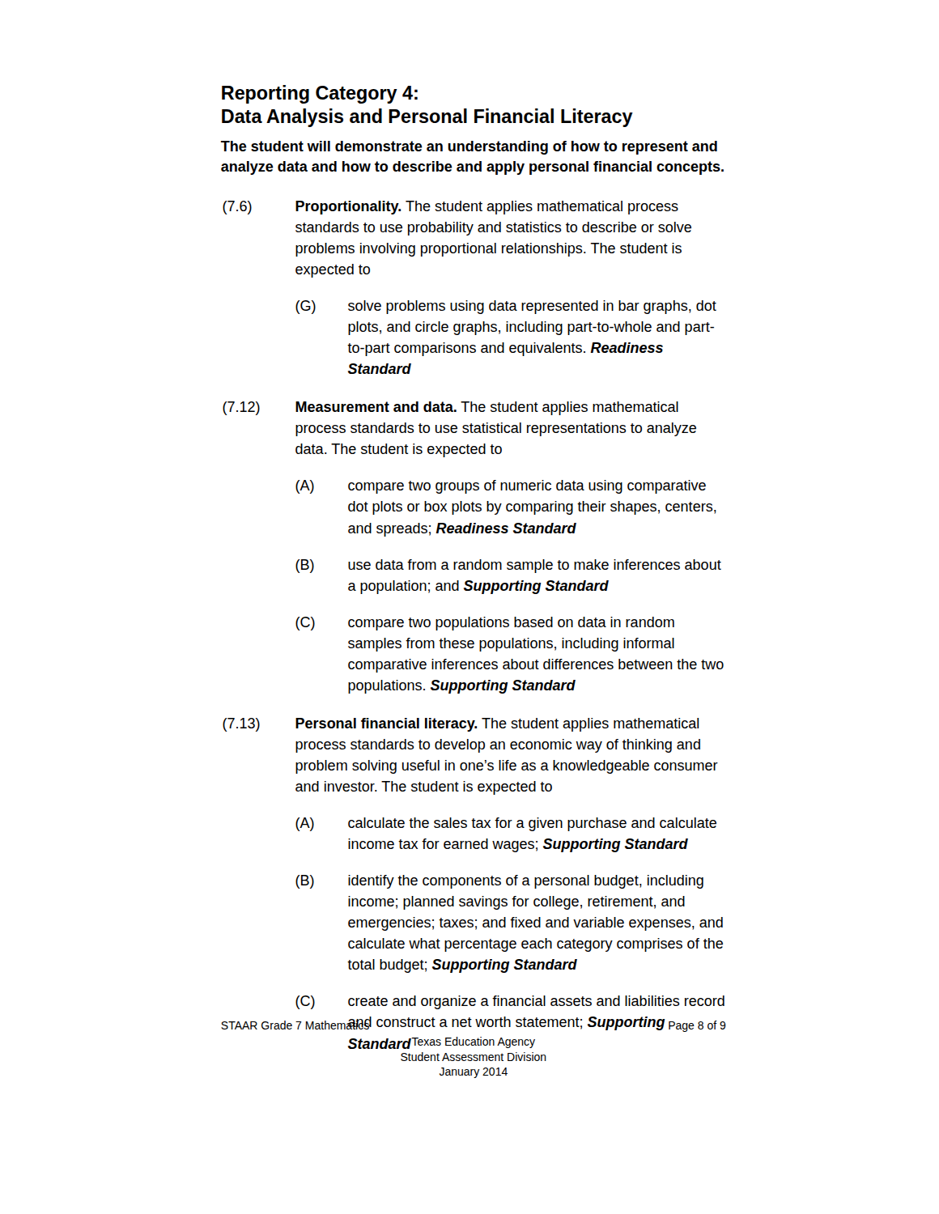Reporting Category 4:
Data Analysis and Personal Financial Literacy
The student will demonstrate an understanding of how to represent and analyze data and how to describe and apply personal financial concepts.
(7.6)
Proportionality. The student applies mathematical process standards to use probability and statistics to describe or solve problems involving proportional relationships. The student is expected to
(G)
solve problems using data represented in bar graphs, dot plots, and circle graphs, including part-to-whole and part-to-part comparisons and equivalents. Readiness Standard
(7.12)
Measurement and data. The student applies mathematical process standards to use statistical representations to analyze data. The student is expected to
(A)
compare two groups of numeric data using comparative dot plots or box plots by comparing their shapes, centers, and spreads; Readiness Standard
(B)
use data from a random sample to make inferences about a population; and Supporting Standard
(C)
compare two populations based on data in random samples from these populations, including informal comparative inferences about differences between the two populations. Supporting Standard
(7.13)
Personal financial literacy. The student applies mathematical process standards to develop an economic way of thinking and problem solving useful in one’s life as a knowledgeable consumer and investor. The student is expected to
(A)
calculate the sales tax for a given purchase and calculate income tax for earned wages; Supporting Standard
(B)
identify the components of a personal budget, including income; planned savings for college, retirement, and emergencies; taxes; and fixed and variable expenses, and calculate what percentage each category comprises of the total budget; Supporting Standard
(C)
create and organize a financial assets and liabilities record and construct a net worth statement; Supporting Standard
STAAR Grade 7 Mathematics Page 8 of 9
Texas Education Agency
Student Assessment Division
January 2014